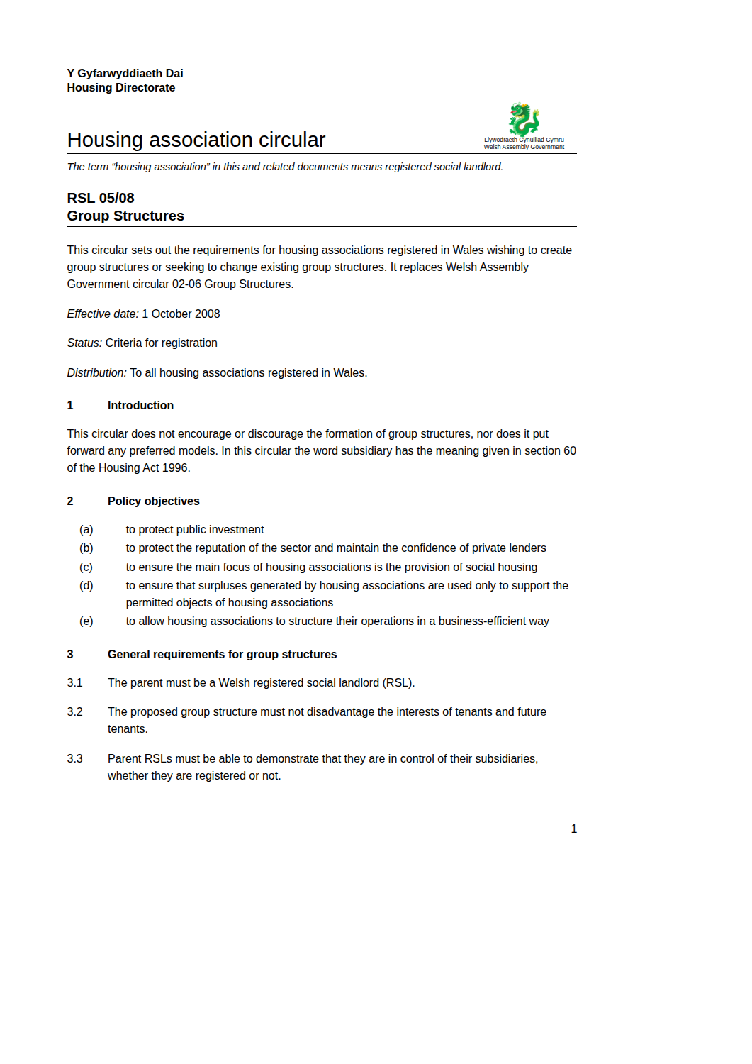Y Gyfarwyddiaeth Dai
Housing Directorate
Housing association circular
🐉 Llywodraeth Cynulliad Cymru
Welsh Assembly Government
The term “housing association” in this and related documents means registered social landlord.
RSL 05/08
Group Structures
This circular sets out the requirements for housing associations registered in Wales wishing to create group structures or seeking to change existing group structures. It replaces Welsh Assembly Government circular 02-06 Group Structures.
Effective date: 1 October 2008
Status: Criteria for registration
Distribution: To all housing associations registered in Wales.
1 Introduction
This circular does not encourage or discourage the formation of group structures, nor does it put forward any preferred models. In this circular the word subsidiary has the meaning given in section 60 of the Housing Act 1996.
2 Policy objectives
(a) to protect public investment
(b) to protect the reputation of the sector and maintain the confidence of private lenders
(c) to ensure the main focus of housing associations is the provision of social housing
(d) to ensure that surpluses generated by housing associations are used only to support the permitted objects of housing associations
(e) to allow housing associations to structure their operations in a business-efficient way
3 General requirements for group structures
3.1
The parent must be a Welsh registered social landlord (RSL).
3.2
The proposed group structure must not disadvantage the interests of tenants and future tenants.
3.3
Parent RSLs must be able to demonstrate that they are in control of their subsidiaries, whether they are registered or not.
1